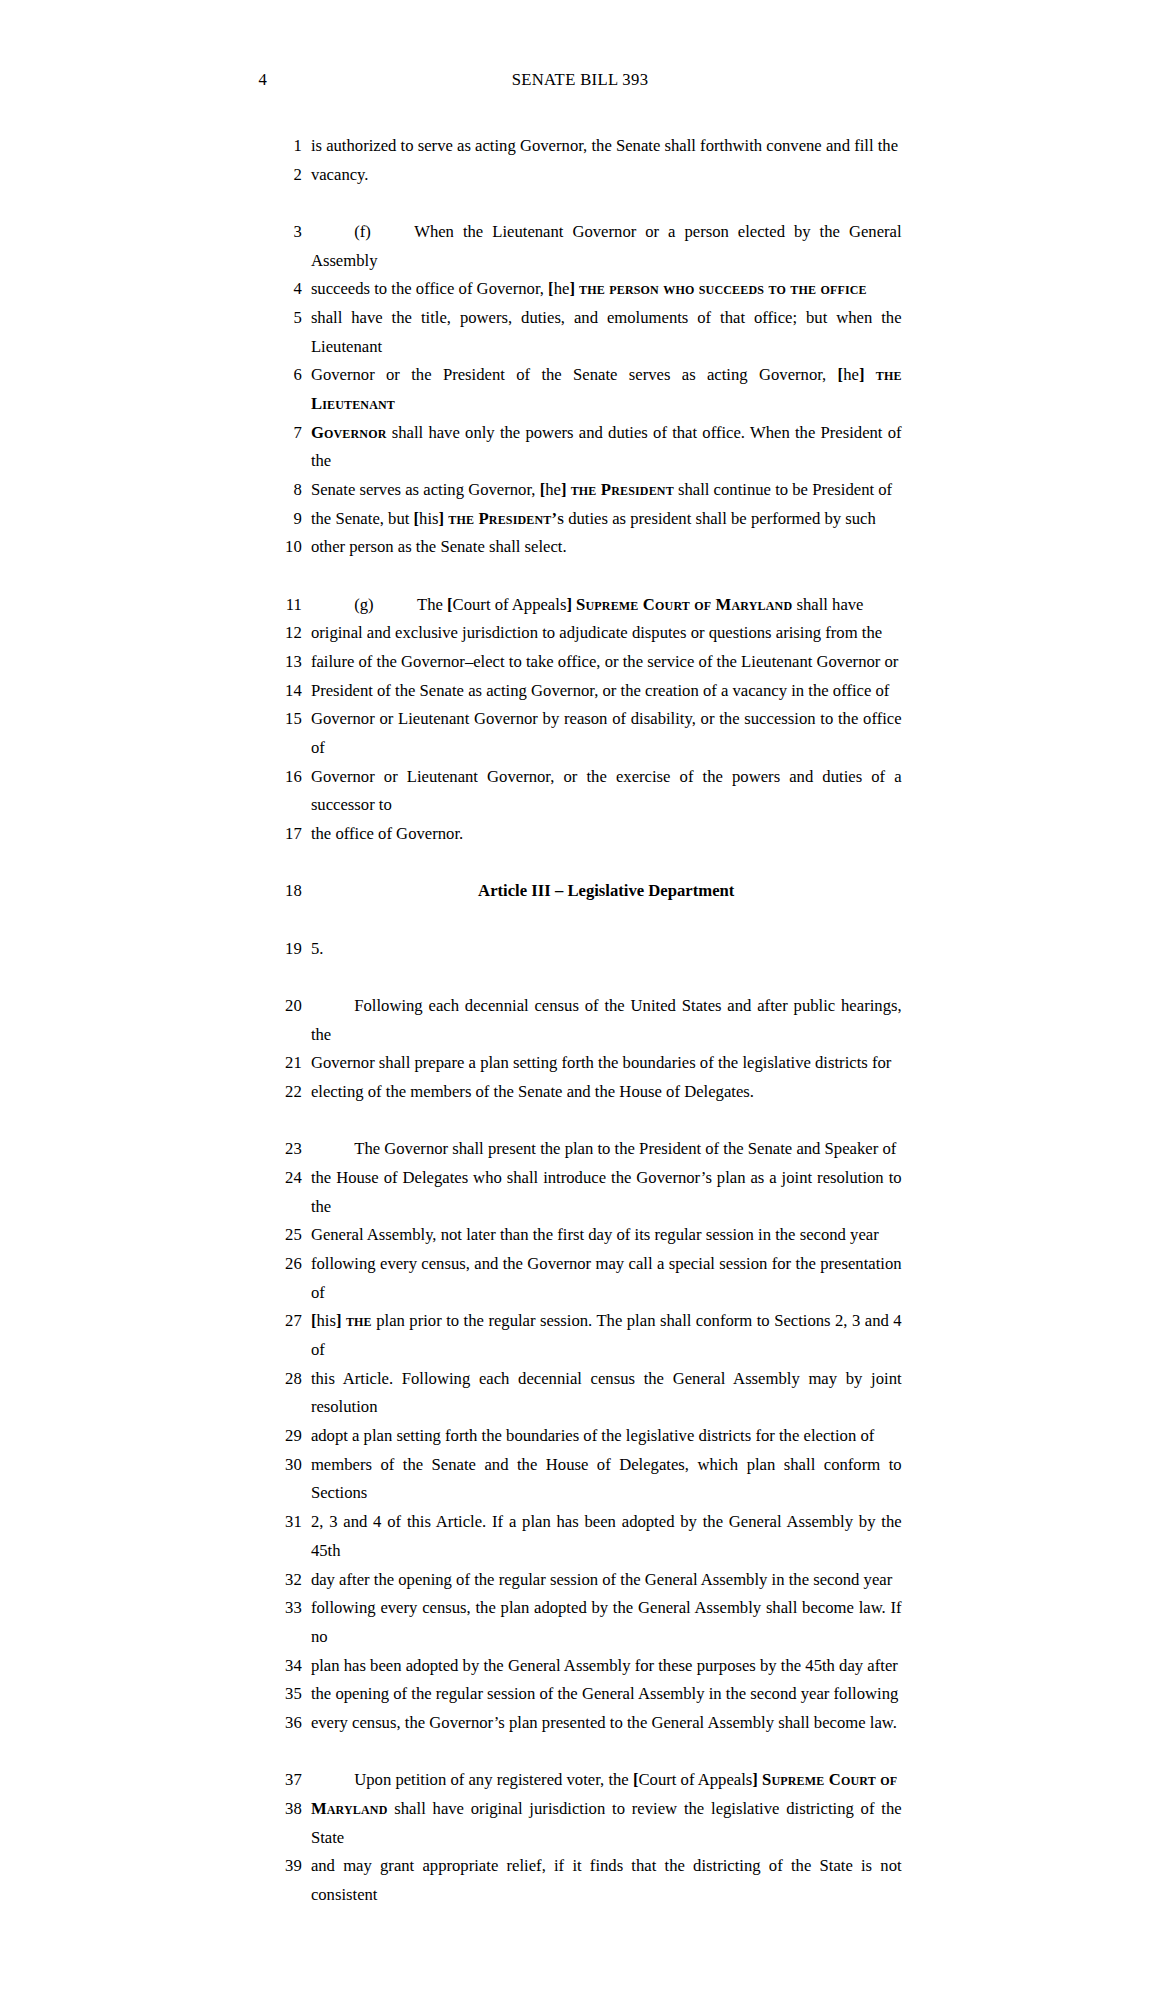4
SENATE BILL 393
1
is authorized to serve as acting Governor, the Senate shall forthwith convene and fill the
2
vacancy.
3
(f) When the Lieutenant Governor or a person elected by the General Assembly
4
succeeds to the office of Governor, [he] the person who succeeds to the office
5
shall have the title, powers, duties, and emoluments of that office; but when the Lieutenant
6
Governor or the President of the Senate serves as acting Governor, [he] the Lieutenant
7
Governor shall have only the powers and duties of that office. When the President of the
8
Senate serves as acting Governor, [he] the President shall continue to be President of
9
the Senate, but [his] the President’s duties as president shall be performed by such
10
other person as the Senate shall select.
11
(g) The [Court of Appeals] Supreme Court of Maryland shall have
12
original and exclusive jurisdiction to adjudicate disputes or questions arising from the
13
failure of the Governor–elect to take office, or the service of the Lieutenant Governor or
14
President of the Senate as acting Governor, or the creation of a vacancy in the office of
15
Governor or Lieutenant Governor by reason of disability, or the succession to the office of
16
Governor or Lieutenant Governor, or the exercise of the powers and duties of a successor to
17
the office of Governor.
18
Article III – Legislative Department
19
5.
20
Following each decennial census of the United States and after public hearings, the
21
Governor shall prepare a plan setting forth the boundaries of the legislative districts for
22
electing of the members of the Senate and the House of Delegates.
23
The Governor shall present the plan to the President of the Senate and Speaker of
24
the House of Delegates who shall introduce the Governor’s plan as a joint resolution to the
25
General Assembly, not later than the first day of its regular session in the second year
26
following every census, and the Governor may call a special session for the presentation of
27
[his] the plan prior to the regular session. The plan shall conform to Sections 2, 3 and 4 of
28
this Article. Following each decennial census the General Assembly may by joint resolution
29
adopt a plan setting forth the boundaries of the legislative districts for the election of
30
members of the Senate and the House of Delegates, which plan shall conform to Sections
31
2, 3 and 4 of this Article. If a plan has been adopted by the General Assembly by the 45th
32
day after the opening of the regular session of the General Assembly in the second year
33
following every census, the plan adopted by the General Assembly shall become law. If no
34
plan has been adopted by the General Assembly for these purposes by the 45th day after
35
the opening of the regular session of the General Assembly in the second year following
36
every census, the Governor’s plan presented to the General Assembly shall become law.
37
Upon petition of any registered voter, the [Court of Appeals] Supreme Court of
38
Maryland shall have original jurisdiction to review the legislative districting of the State
39
and may grant appropriate relief, if it finds that the districting of the State is not consistent